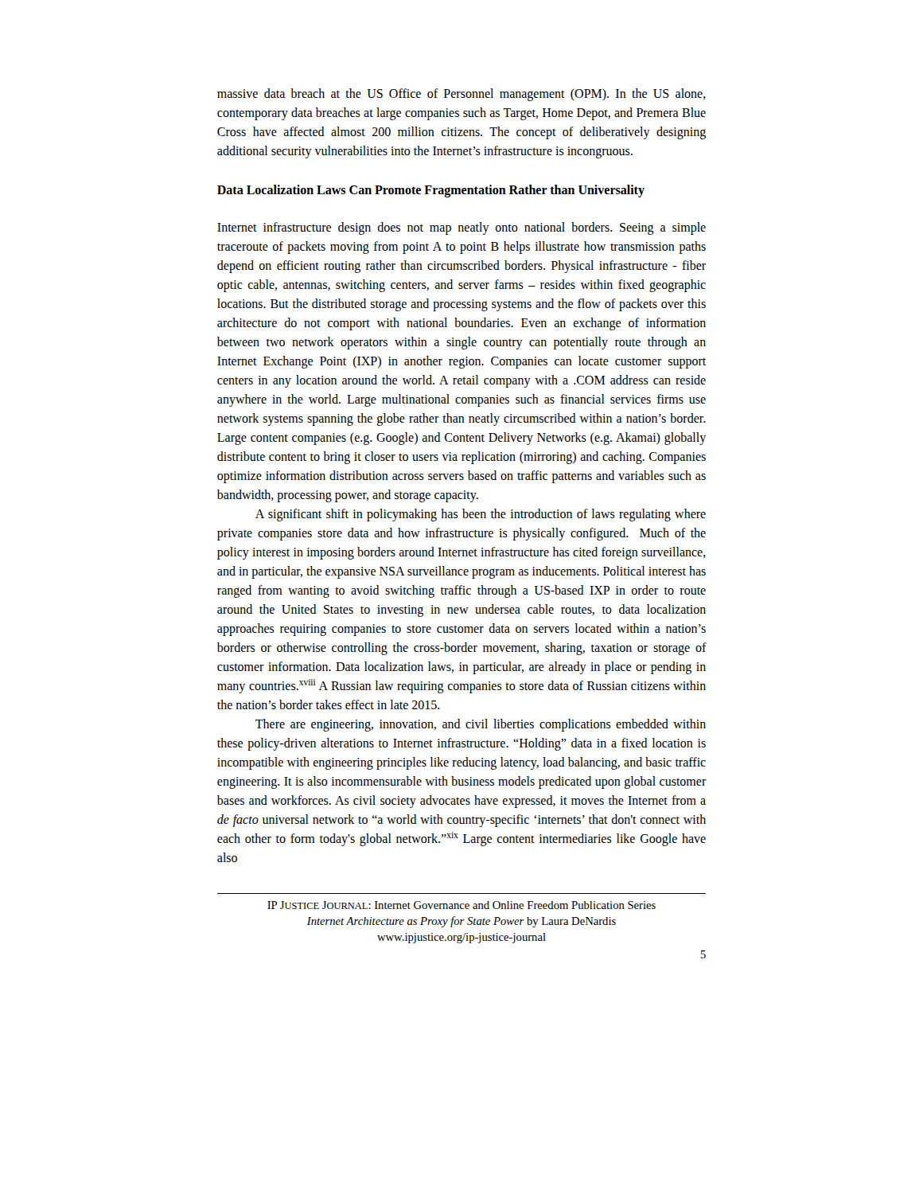massive data breach at the US Office of Personnel management (OPM). In the US alone, contemporary data breaches at large companies such as Target, Home Depot, and Premera Blue Cross have affected almost 200 million citizens. The concept of deliberatively designing additional security vulnerabilities into the Internet’s infrastructure is incongruous.
Data Localization Laws Can Promote Fragmentation Rather than Universality
Internet infrastructure design does not map neatly onto national borders. Seeing a simple traceroute of packets moving from point A to point B helps illustrate how transmission paths depend on efficient routing rather than circumscribed borders. Physical infrastructure - fiber optic cable, antennas, switching centers, and server farms – resides within fixed geographic locations. But the distributed storage and processing systems and the flow of packets over this architecture do not comport with national boundaries. Even an exchange of information between two network operators within a single country can potentially route through an Internet Exchange Point (IXP) in another region. Companies can locate customer support centers in any location around the world. A retail company with a .COM address can reside anywhere in the world. Large multinational companies such as financial services firms use network systems spanning the globe rather than neatly circumscribed within a nation’s border. Large content companies (e.g. Google) and Content Delivery Networks (e.g. Akamai) globally distribute content to bring it closer to users via replication (mirroring) and caching. Companies optimize information distribution across servers based on traffic patterns and variables such as bandwidth, processing power, and storage capacity.
A significant shift in policymaking has been the introduction of laws regulating where private companies store data and how infrastructure is physically configured. Much of the policy interest in imposing borders around Internet infrastructure has cited foreign surveillance, and in particular, the expansive NSA surveillance program as inducements. Political interest has ranged from wanting to avoid switching traffic through a US-based IXP in order to route around the United States to investing in new undersea cable routes, to data localization approaches requiring companies to store customer data on servers located within a nation’s borders or otherwise controlling the cross-border movement, sharing, taxation or storage of customer information. Data localization laws, in particular, are already in place or pending in many countries.xviii A Russian law requiring companies to store data of Russian citizens within the nation’s border takes effect in late 2015.
There are engineering, innovation, and civil liberties complications embedded within these policy-driven alterations to Internet infrastructure. “Holding” data in a fixed location is incompatible with engineering principles like reducing latency, load balancing, and basic traffic engineering. It is also incommensurable with business models predicated upon global customer bases and workforces. As civil society advocates have expressed, it moves the Internet from a de facto universal network to “a world with country-specific ‘internets’ that don't connect with each other to form today's global network.”xix Large content intermediaries like Google have also
IP JUSTICE JOURNAL: Internet Governance and Online Freedom Publication Series
Internet Architecture as Proxy for State Power by Laura DeNardis
www.ipjustice.org/ip-justice-journal
5